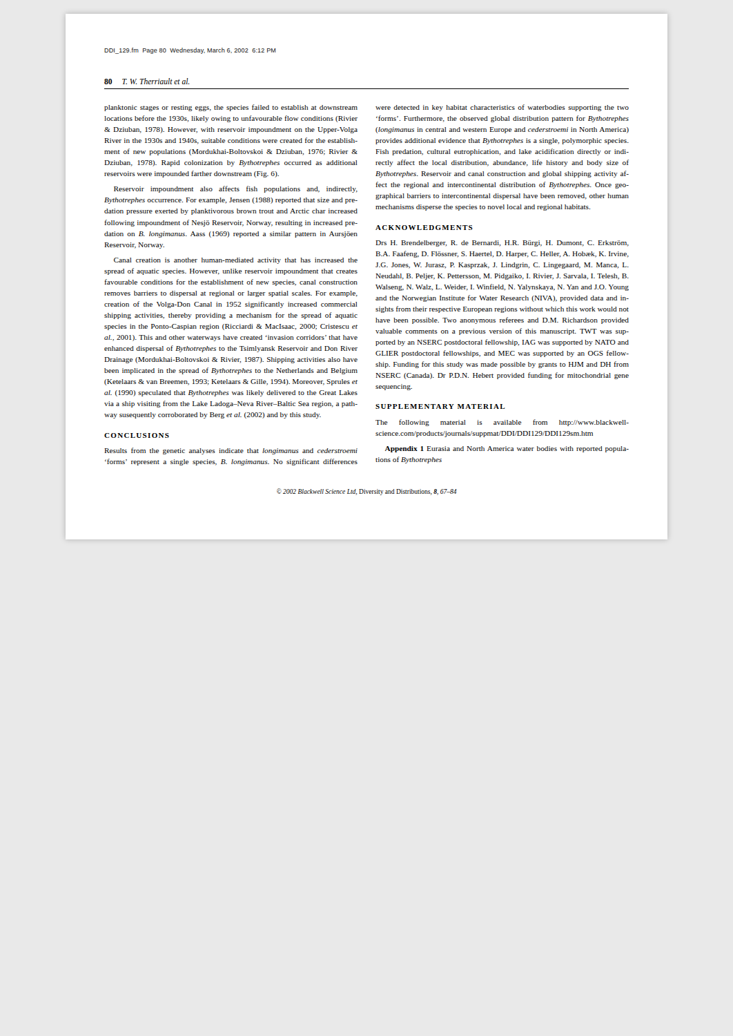DDI_129.fm Page 80 Wednesday, March 6, 2002 6:12 PM
80 T. W. Therriault et al.
planktonic stages or resting eggs, the species failed to establish at downstream locations before the 1930s, likely owing to unfavourable flow conditions (Rivier & Dziuban, 1978). However, with reservoir impoundment on the Upper-Volga River in the 1930s and 1940s, suitable conditions were created for the establishment of new populations (Mordukhai-Boltovskoi & Dziuban, 1976; Rivier & Dziuban, 1978). Rapid colonization by Bythotrephes occurred as additional reservoirs were impounded farther downstream (Fig. 6).
Reservoir impoundment also affects fish populations and, indirectly, Bythotrephes occurrence. For example, Jensen (1988) reported that size and predation pressure exerted by planktivorous brown trout and Arctic char increased following impoundment of Nesjö Reservoir, Norway, resulting in increased predation on B. longimanus. Aass (1969) reported a similar pattern in Aursjöen Reservoir, Norway.
Canal creation is another human-mediated activity that has increased the spread of aquatic species. However, unlike reservoir impoundment that creates favourable conditions for the establishment of new species, canal construction removes barriers to dispersal at regional or larger spatial scales. For example, creation of the Volga-Don Canal in 1952 significantly increased commercial shipping activities, thereby providing a mechanism for the spread of aquatic species in the Ponto-Caspian region (Ricciardi & MacIsaac, 2000; Cristescu et al., 2001). This and other waterways have created ‘invasion corridors’ that have enhanced dispersal of Bythotrephes to the Tsimlyansk Reservoir and Don River Drainage (Mordukhai-Boltovskoi & Rivier, 1987). Shipping activities also have been implicated in the spread of Bythotrephes to the Netherlands and Belgium (Ketelaars & van Breemen, 1993; Ketelaars & Gille, 1994). Moreover, Sprules et al. (1990) speculated that Bythotrephes was likely delivered to the Great Lakes via a ship visiting from the Lake Ladoga–Neva River–Baltic Sea region, a pathway susequently corroborated by Berg et al. (2002) and by this study.
Conclusions
Results from the genetic analyses indicate that longimanus and cederstroemi ‘forms’ represent a single species, B. longimanus. No significant differences were detected in key habitat characteristics of waterbodies supporting the two ‘forms’. Furthermore, the observed global distribution pattern for Bythotrephes (longimanus in central and western Europe and cederstroemi in North America) provides additional evidence that Bythotrephes is a single, polymorphic species. Fish predation, cultural eutrophication, and lake acidification directly or indirectly affect the local distribution, abundance, life history and body size of Bythotrephes. Reservoir and canal construction and global shipping activity affect the regional and intercontinental distribution of Bythotrephes. Once geographical barriers to intercontinental dispersal have been removed, other human mechanisms disperse the species to novel local and regional habitats.
Acknowledgments
Drs H. Brendelberger, R. de Bernardi, H.R. Bürgi, H. Dumont, C. Erkström, B.A. Faafeng, D. Flössner, S. Haertel, D. Harper, C. Heller, A. Hobæk, K. Irvine, J.G. Jones, W. Jurasz, P. Kasprzak, J. Lindgrin, C. Lingegaard, M. Manca, L. Neudahl, B. Peljer, K. Pettersson, M. Pidgaiko, I. Rivier, J. Sarvala, I. Telesh, B. Walseng, N. Walz, L. Weider, I. Winfield, N. Yalynskaya, N. Yan and J.O. Young and the Norwegian Institute for Water Research (NIVA), provided data and insights from their respective European regions without which this work would not have been possible. Two anonymous referees and D.M. Richardson provided valuable comments on a previous version of this manuscript. TWT was supported by an NSERC postdoctoral fellowship, IAG was supported by NATO and GLIER postdoctoral fellowships, and MEC was supported by an OGS fellowship. Funding for this study was made possible by grants to HJM and DH from NSERC (Canada). Dr P.D.N. Hebert provided funding for mitochondrial gene sequencing.
Supplementary material
The following material is available from http://www.blackwell-science.com/products/journals/suppmat/DDI/DDI129/DDI129sm.htm
Appendix 1 Eurasia and North America water bodies with reported populations of Bythotrephes
© 2002 Blackwell Science Ltd, Diversity and Distributions, 8, 67–84